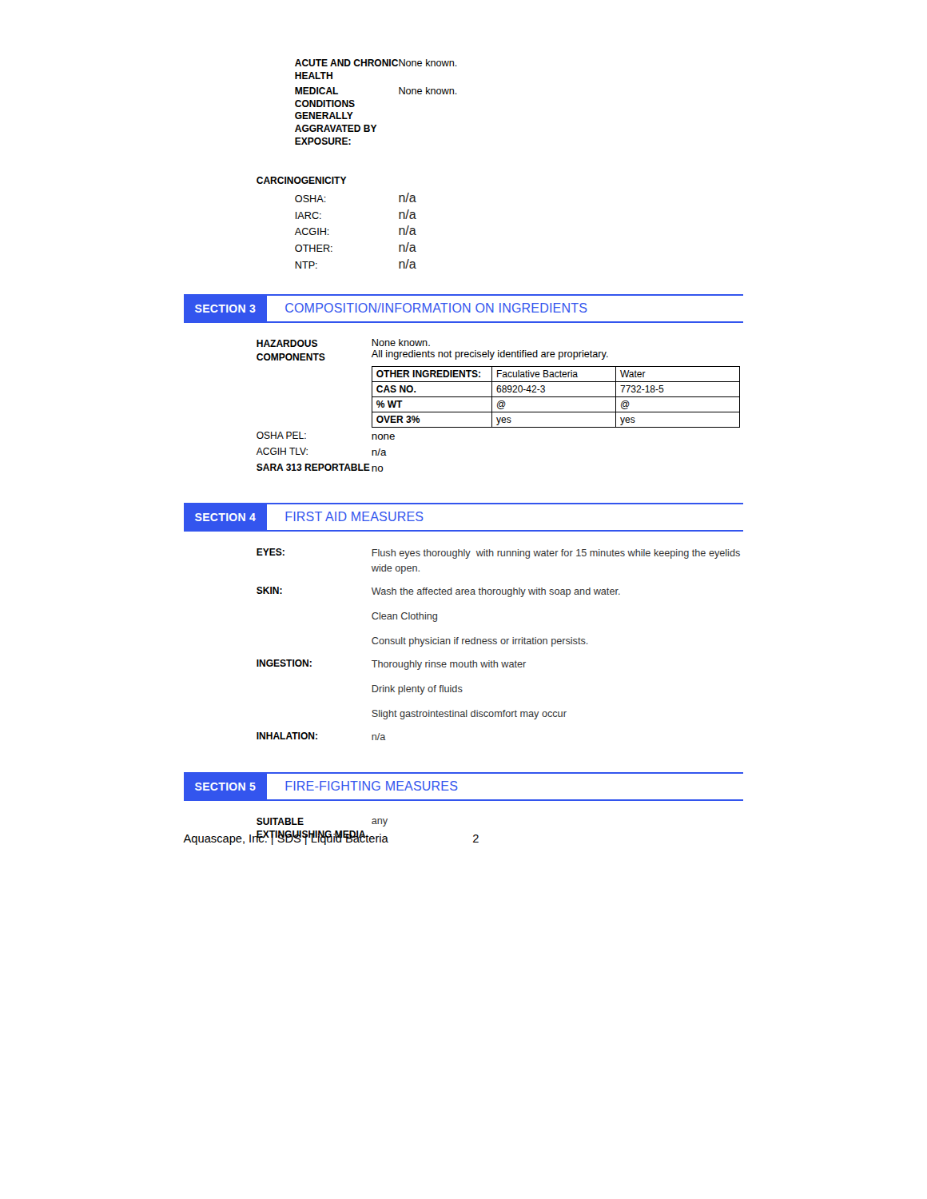ACUTE AND CHRONIC HEALTH
None known.
MEDICAL CONDITIONS GENERALLY AGGRAVATED BY EXPOSURE:
None known.
CARCINOGENICITY
OSHA:
n/a
IARC:
n/a
ACGIH:
n/a
OTHER:
n/a
NTP:
n/a
SECTION 3
COMPOSITION/INFORMATION ON INGREDIENTS
HAZARDOUS COMPONENTS
None known.
All ingredients not precisely identified are proprietary.
| OTHER INGREDIENTS: | Faculative Bacteria | Water |
| CAS NO. | 68920-42-3 | 7732-18-5 |
| % WT | @ | @ |
| OVER 3% | yes | yes |
OSHA PEL:
none
ACGIH TLV:
n/a
SARA 313 REPORTABLE
no
SECTION 4
FIRST AID MEASURES
EYES:
Flush eyes thoroughly with running water for 15 minutes while keeping the eyelids wide open.
SKIN:
Wash the affected area thoroughly with soap and water.
Clean Clothing
Consult physician if redness or irritation persists.
INGESTION:
Thoroughly rinse mouth with water
Drink plenty of fluids
Slight gastrointestinal discomfort may occur
INHALATION:
n/a
SECTION 5
FIRE-FIGHTING MEASURES
SUITABLE EXTINGUISHING MEDIA
any
Aquascape, Inc. | SDS | Liquid Bacteria
2